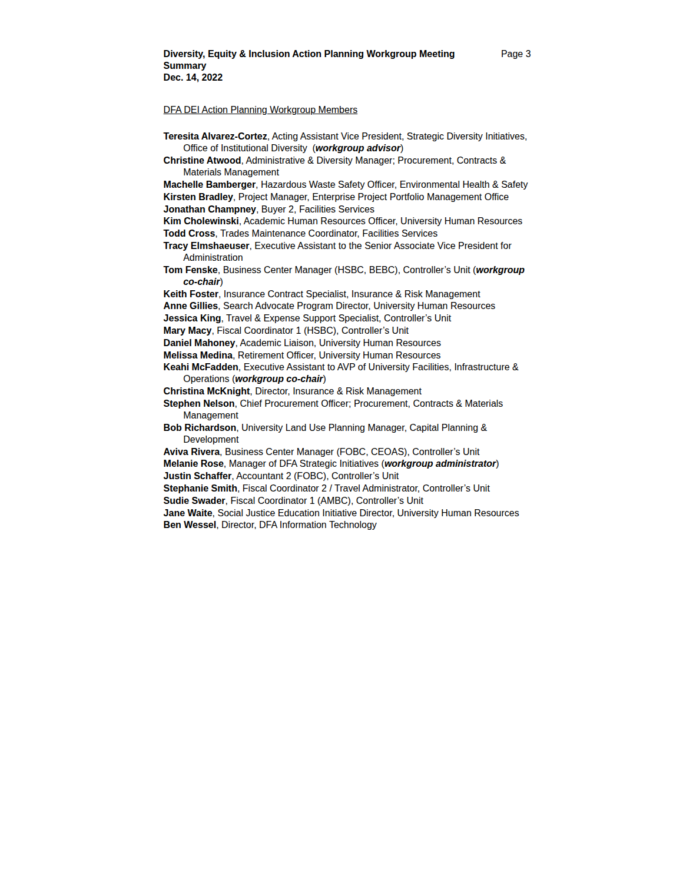Diversity, Equity & Inclusion Action Planning Workgroup Meeting Summary
Dec. 14, 2022
Page 3
DFA DEI Action Planning Workgroup Members
Teresita Alvarez-Cortez, Acting Assistant Vice President, Strategic Diversity Initiatives, Office of Institutional Diversity (workgroup advisor)
Christine Atwood, Administrative & Diversity Manager; Procurement, Contracts & Materials Management
Machelle Bamberger, Hazardous Waste Safety Officer, Environmental Health & Safety
Kirsten Bradley, Project Manager, Enterprise Project Portfolio Management Office
Jonathan Champney, Buyer 2, Facilities Services
Kim Cholewinski, Academic Human Resources Officer, University Human Resources
Todd Cross, Trades Maintenance Coordinator, Facilities Services
Tracy Elmshaeuser, Executive Assistant to the Senior Associate Vice President for Administration
Tom Fenske, Business Center Manager (HSBC, BEBC), Controller’s Unit (workgroup co-chair)
Keith Foster, Insurance Contract Specialist, Insurance & Risk Management
Anne Gillies, Search Advocate Program Director, University Human Resources
Jessica King, Travel & Expense Support Specialist, Controller’s Unit
Mary Macy, Fiscal Coordinator 1 (HSBC), Controller’s Unit
Daniel Mahoney, Academic Liaison, University Human Resources
Melissa Medina, Retirement Officer, University Human Resources
Keahi McFadden, Executive Assistant to AVP of University Facilities, Infrastructure & Operations (workgroup co-chair)
Christina McKnight, Director, Insurance & Risk Management
Stephen Nelson, Chief Procurement Officer; Procurement, Contracts & Materials Management
Bob Richardson, University Land Use Planning Manager, Capital Planning & Development
Aviva Rivera, Business Center Manager (FOBC, CEOAS), Controller’s Unit
Melanie Rose, Manager of DFA Strategic Initiatives (workgroup administrator)
Justin Schaffer, Accountant 2 (FOBC), Controller’s Unit
Stephanie Smith, Fiscal Coordinator 2 / Travel Administrator, Controller’s Unit
Sudie Swader, Fiscal Coordinator 1 (AMBC), Controller’s Unit
Jane Waite, Social Justice Education Initiative Director, University Human Resources
Ben Wessel, Director, DFA Information Technology